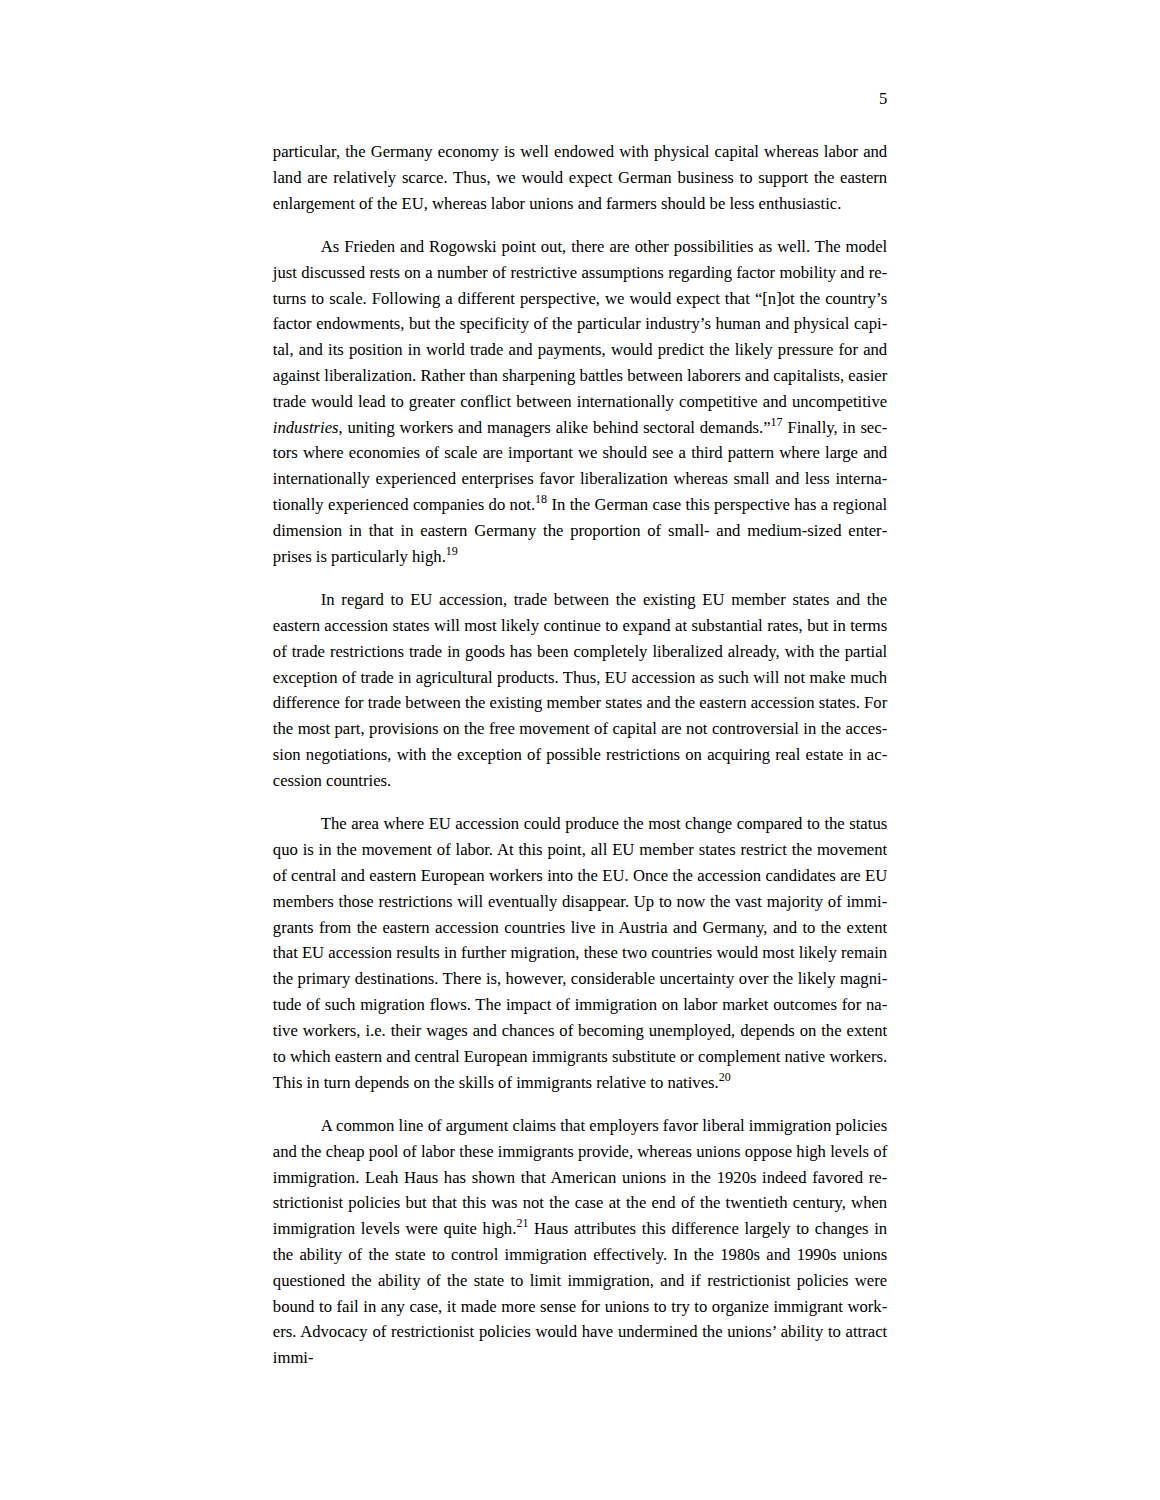5
particular, the Germany economy is well endowed with physical capital whereas labor and land are relatively scarce. Thus, we would expect German business to support the eastern enlargement of the EU, whereas labor unions and farmers should be less enthusiastic.
As Frieden and Rogowski point out, there are other possibilities as well. The model just discussed rests on a number of restrictive assumptions regarding factor mobility and returns to scale. Following a different perspective, we would expect that “[n]ot the country’s factor endowments, but the specificity of the particular industry’s human and physical capital, and its position in world trade and payments, would predict the likely pressure for and against liberalization. Rather than sharpening battles between laborers and capitalists, easier trade would lead to greater conflict between internationally competitive and uncompetitive industries, uniting workers and managers alike behind sectoral demands.”17 Finally, in sectors where economies of scale are important we should see a third pattern where large and internationally experienced enterprises favor liberalization whereas small and less internationally experienced companies do not.18 In the German case this perspective has a regional dimension in that in eastern Germany the proportion of small- and medium-sized enterprises is particularly high.19
In regard to EU accession, trade between the existing EU member states and the eastern accession states will most likely continue to expand at substantial rates, but in terms of trade restrictions trade in goods has been completely liberalized already, with the partial exception of trade in agricultural products. Thus, EU accession as such will not make much difference for trade between the existing member states and the eastern accession states. For the most part, provisions on the free movement of capital are not controversial in the accession negotiations, with the exception of possible restrictions on acquiring real estate in accession countries.
The area where EU accession could produce the most change compared to the status quo is in the movement of labor. At this point, all EU member states restrict the movement of central and eastern European workers into the EU. Once the accession candidates are EU members those restrictions will eventually disappear. Up to now the vast majority of immigrants from the eastern accession countries live in Austria and Germany, and to the extent that EU accession results in further migration, these two countries would most likely remain the primary destinations. There is, however, considerable uncertainty over the likely magnitude of such migration flows. The impact of immigration on labor market outcomes for native workers, i.e. their wages and chances of becoming unemployed, depends on the extent to which eastern and central European immigrants substitute or complement native workers. This in turn depends on the skills of immigrants relative to natives.20
A common line of argument claims that employers favor liberal immigration policies and the cheap pool of labor these immigrants provide, whereas unions oppose high levels of immigration. Leah Haus has shown that American unions in the 1920s indeed favored restrictionist policies but that this was not the case at the end of the twentieth century, when immigration levels were quite high.21 Haus attributes this difference largely to changes in the ability of the state to control immigration effectively. In the 1980s and 1990s unions questioned the ability of the state to limit immigration, and if restrictionist policies were bound to fail in any case, it made more sense for unions to try to organize immigrant workers. Advocacy of restrictionist policies would have undermined the unions’ ability to attract immi-